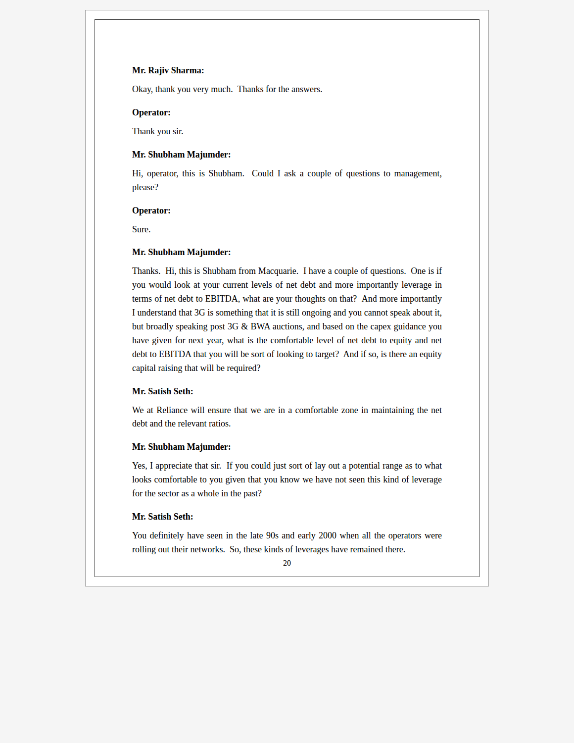Mr. Rajiv Sharma:
Okay, thank you very much. Thanks for the answers.
Operator:
Thank you sir.
Mr. Shubham Majumder:
Hi, operator, this is Shubham. Could I ask a couple of questions to management, please?
Operator:
Sure.
Mr. Shubham Majumder:
Thanks. Hi, this is Shubham from Macquarie. I have a couple of questions. One is if you would look at your current levels of net debt and more importantly leverage in terms of net debt to EBITDA, what are your thoughts on that? And more importantly I understand that 3G is something that it is still ongoing and you cannot speak about it, but broadly speaking post 3G & BWA auctions, and based on the capex guidance you have given for next year, what is the comfortable level of net debt to equity and net debt to EBITDA that you will be sort of looking to target? And if so, is there an equity capital raising that will be required?
Mr. Satish Seth:
We at Reliance will ensure that we are in a comfortable zone in maintaining the net debt and the relevant ratios.
Mr. Shubham Majumder:
Yes, I appreciate that sir. If you could just sort of lay out a potential range as to what looks comfortable to you given that you know we have not seen this kind of leverage for the sector as a whole in the past?
Mr. Satish Seth:
You definitely have seen in the late 90s and early 2000 when all the operators were rolling out their networks. So, these kinds of leverages have remained there.
20